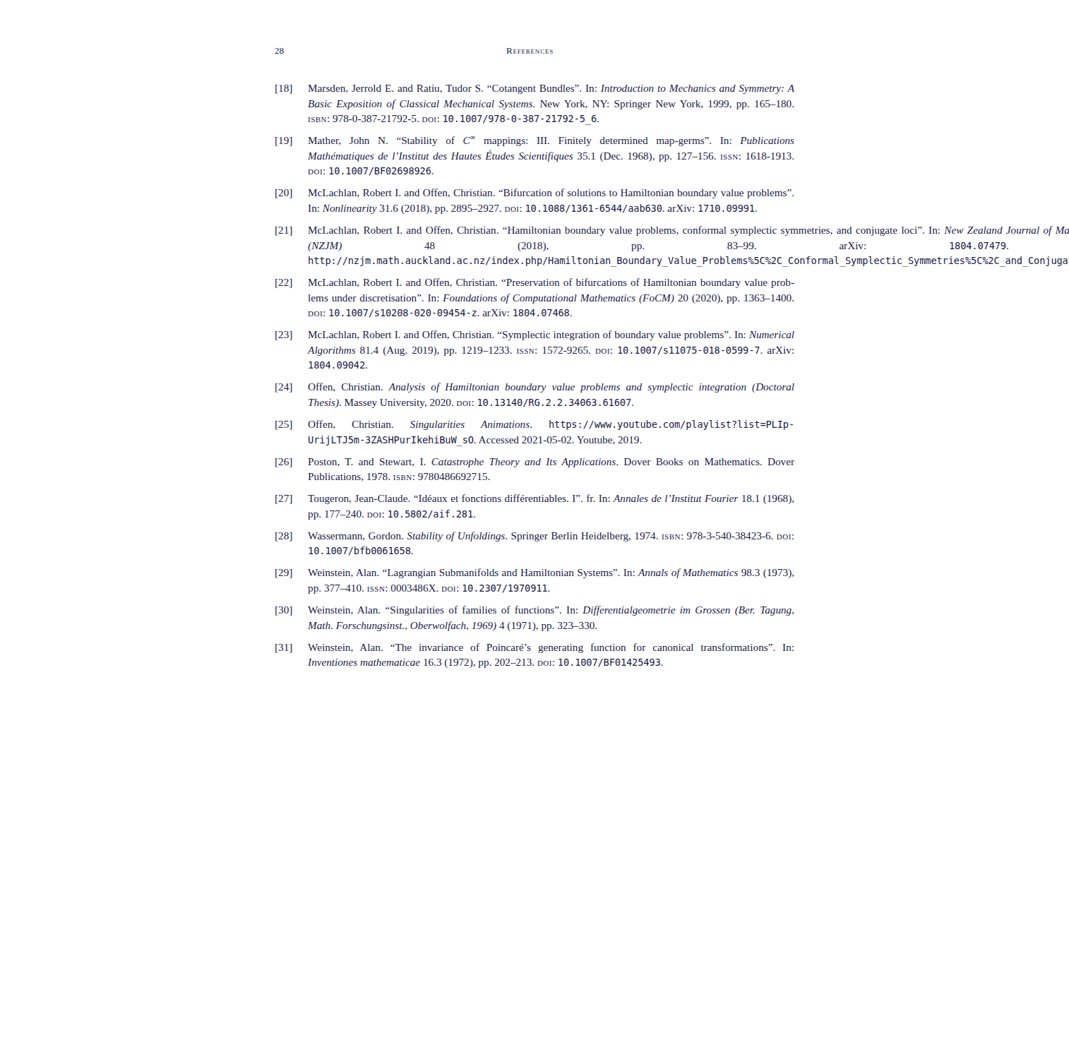28 References
[18] Marsden, Jerrold E. and Ratiu, Tudor S. “Cotangent Bundles”. In: Introduction to Mechanics and Symmetry: A Basic Exposition of Classical Mechanical Systems. New York, NY: Springer New York, 1999, pp. 165–180. isbn: 978-0-387-21792-5. doi: 10.1007/978-0-387-21792-5_6.
[19] Mather, John N. “Stability of C∞ mappings: III. Finitely determined map-germs”. In: Publications Mathématiques de l’Institut des Hautes Études Scientifiques 35.1 (Dec. 1968), pp. 127–156. issn: 1618-1913. doi: 10.1007/BF02698926.
[20] McLachlan, Robert I. and Offen, Christian. “Bifurcation of solutions to Hamiltonian boundary value problems”. In: Nonlinearity 31.6 (2018), pp. 2895–2927. doi: 10.1088/1361-6544/aab630. arXiv: 1710.09991.
[21] McLachlan, Robert I. and Offen, Christian. “Hamiltonian boundary value problems, conformal symplectic symmetries, and conjugate loci”. In: New Zealand Journal of Mathematics (NZJM) 48 (2018), pp. 83–99. arXiv: 1804.07479. url: http://nzjm.math.auckland.ac.nz/index.php/Hamiltonian_Boundary_Value_Problems%5C%2C_Conformal_Symplectic_Symmetries%5C%2C_and_Conjugate_Loci.
[22] McLachlan, Robert I. and Offen, Christian. “Preservation of bifurcations of Hamiltonian boundary value problems under discretisation”. In: Foundations of Computational Mathematics (FoCM) 20 (2020), pp. 1363–1400. doi: 10.1007/s10208-020-09454-z. arXiv: 1804.07468.
[23] McLachlan, Robert I. and Offen, Christian. “Symplectic integration of boundary value problems”. In: Numerical Algorithms 81.4 (Aug. 2019), pp. 1219–1233. issn: 1572-9265. doi: 10.1007/s11075-018-0599-7. arXiv: 1804.09042.
[24] Offen, Christian. Analysis of Hamiltonian boundary value problems and symplectic integration (Doctoral Thesis). Massey University, 2020. doi: 10.13140/RG.2.2.34063.61607.
[25] Offen, Christian. Singularities Animations. https://www.youtube.com/playlist?list=PLIp-UrijLTJ5m-3ZASHPurIkehiBuW_sO. Accessed 2021-05-02. Youtube, 2019.
[26] Poston, T. and Stewart, I. Catastrophe Theory and Its Applications. Dover Books on Mathematics. Dover Publications, 1978. isbn: 9780486692715.
[27] Tougeron, Jean-Claude. “Idéaux et fonctions différentiables. I”. fr. In: Annales de l’Institut Fourier 18.1 (1968), pp. 177–240. doi: 10.5802/aif.281.
[28] Wassermann, Gordon. Stability of Unfoldings. Springer Berlin Heidelberg, 1974. isbn: 978-3-540-38423-6. doi: 10.1007/bfb0061658.
[29] Weinstein, Alan. “Lagrangian Submanifolds and Hamiltonian Systems”. In: Annals of Mathematics 98.3 (1973), pp. 377–410. issn: 0003486X. doi: 10.2307/1970911.
[30] Weinstein, Alan. “Singularities of families of functions”. In: Differentialgeometrie im Grossen (Ber. Tagung, Math. Forschungsinst., Oberwolfach, 1969) 4 (1971), pp. 323–330.
[31] Weinstein, Alan. “The invariance of Poincaré’s generating function for canonical transformations”. In: Inventiones mathematicae 16.3 (1972), pp. 202–213. doi: 10.1007/BF01425493.